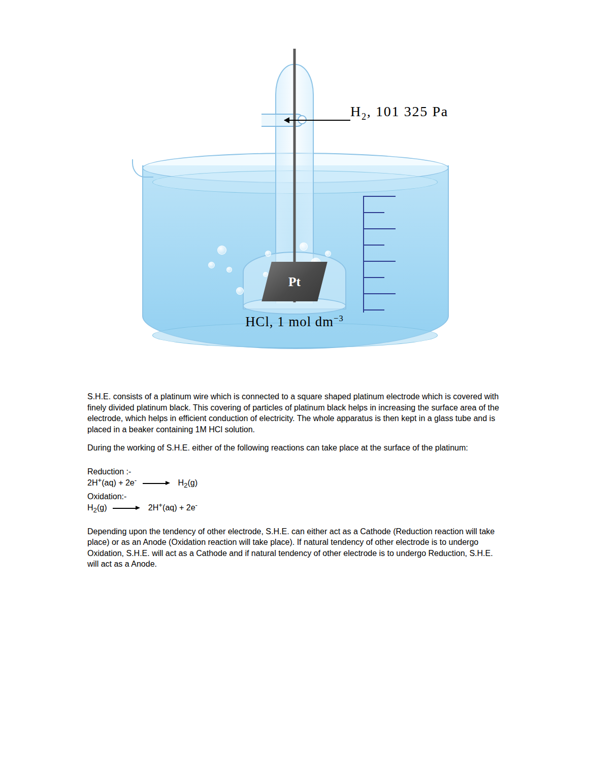H2, 101 325 Pa
Pt
HCl, 1 mol dm−3
S.H.E. consists of a platinum wire which is connected to a square shaped platinum electrode which is covered with finely divided platinum black. This covering of particles of platinum black helps in increasing the surface area of the electrode, which helps in efficient conduction of electricity. The whole apparatus is then kept in a glass tube and is placed in a beaker containing 1M HCl solution.
During the working of S.H.E. either of the following reactions can take place at the surface of the platinum:
Reduction :-
2H+(aq) + 2e- H2(g)
Oxidation:-
H2(g) 2H+(aq) + 2e-
Depending upon the tendency of other electrode, S.H.E. can either act as a Cathode (Reduction reaction will take place) or as an Anode (Oxidation reaction will take place). If natural tendency of other electrode is to undergo Oxidation, S.H.E. will act as a Cathode and if natural tendency of other electrode is to undergo Reduction, S.H.E. will act as a Anode.